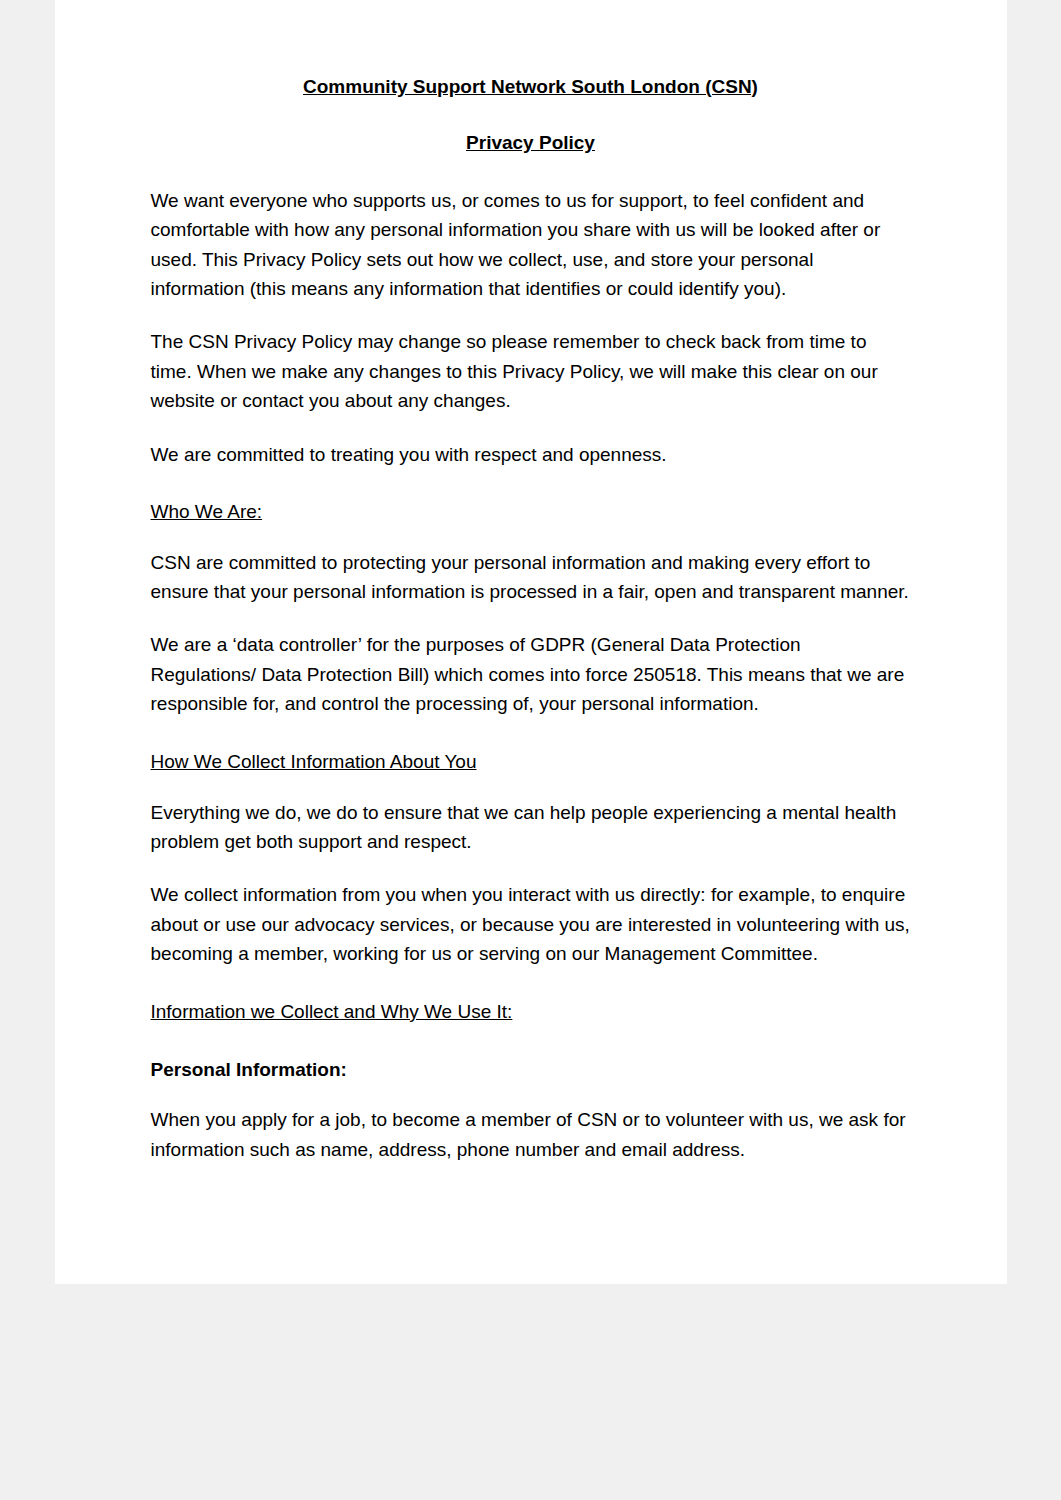Community Support Network South London (CSN)
Privacy Policy
We want everyone who supports us, or comes to us for support, to feel confident and comfortable with how any personal information you share with us will be looked after or used. This Privacy Policy sets out how we collect, use, and store your personal information (this means any information that identifies or could identify you).
The CSN Privacy Policy may change so please remember to check back from time to time. When we make any changes to this Privacy Policy, we will make this clear on our website or contact you about any changes.
We are committed to treating you with respect and openness.
Who We Are:
CSN are committed to protecting your personal information and making every effort to ensure that your personal information is processed in a fair, open and transparent manner.
We are a ‘data controller’ for the purposes of GDPR (General Data Protection Regulations/ Data Protection Bill) which comes into force 250518. This means that we are responsible for, and control the processing of, your personal information.
How We Collect Information About You
Everything we do, we do to ensure that we can help people experiencing a mental health problem get both support and respect.
We collect information from you when you interact with us directly: for example, to enquire about or use our advocacy services, or because you are interested in volunteering with us, becoming a member, working for us or serving on our Management Committee.
Information we Collect and Why We Use It:
Personal Information:
When you apply for a job, to become a member of CSN or to volunteer with us, we ask for information such as name, address, phone number and email address.